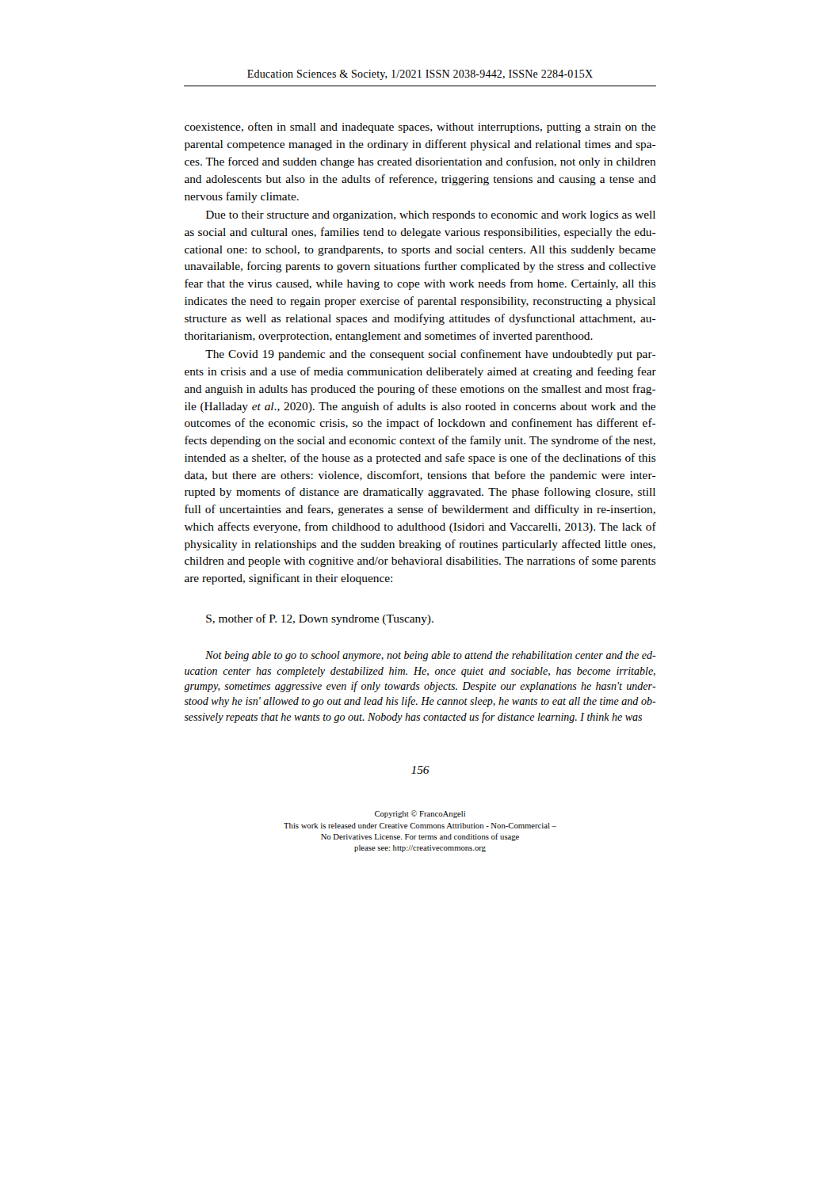Education Sciences & Society, 1/2021 ISSN 2038-9442, ISSNe 2284-015X
coexistence, often in small and inadequate spaces, without interruptions, putting a strain on the parental competence managed in the ordinary in different physical and relational times and spaces. The forced and sudden change has created disorientation and confusion, not only in children and adolescents but also in the adults of reference, triggering tensions and causing a tense and nervous family climate.
Due to their structure and organization, which responds to economic and work logics as well as social and cultural ones, families tend to delegate various responsibilities, especially the educational one: to school, to grandparents, to sports and social centers. All this suddenly became unavailable, forcing parents to govern situations further complicated by the stress and collective fear that the virus caused, while having to cope with work needs from home. Certainly, all this indicates the need to regain proper exercise of parental responsibility, reconstructing a physical structure as well as relational spaces and modifying attitudes of dysfunctional attachment, authoritarianism, overprotection, entanglement and sometimes of inverted parenthood.
The Covid 19 pandemic and the consequent social confinement have undoubtedly put parents in crisis and a use of media communication deliberately aimed at creating and feeding fear and anguish in adults has produced the pouring of these emotions on the smallest and most fragile (Halladay et al., 2020). The anguish of adults is also rooted in concerns about work and the outcomes of the economic crisis, so the impact of lockdown and confinement has different effects depending on the social and economic context of the family unit. The syndrome of the nest, intended as a shelter, of the house as a protected and safe space is one of the declinations of this data, but there are others: violence, discomfort, tensions that before the pandemic were interrupted by moments of distance are dramatically aggravated. The phase following closure, still full of uncertainties and fears, generates a sense of bewilderment and difficulty in re-insertion, which affects everyone, from childhood to adulthood (Isidori and Vaccarelli, 2013). The lack of physicality in relationships and the sudden breaking of routines particularly affected little ones, children and people with cognitive and/or behavioral disabilities. The narrations of some parents are reported, significant in their eloquence:
S, mother of P. 12, Down syndrome (Tuscany).
Not being able to go to school anymore, not being able to attend the rehabilitation center and the education center has completely destabilized him. He, once quiet and sociable, has become irritable, grumpy, sometimes aggressive even if only towards objects. Despite our explanations he hasn't understood why he isn' allowed to go out and lead his life. He cannot sleep, he wants to eat all the time and obsessively repeats that he wants to go out. Nobody has contacted us for distance learning. I think he was
156
Copyright © FrancoAngeli
This work is released under Creative Commons Attribution - Non-Commercial –
No Derivatives License. For terms and conditions of usage
please see: http://creativecommons.org